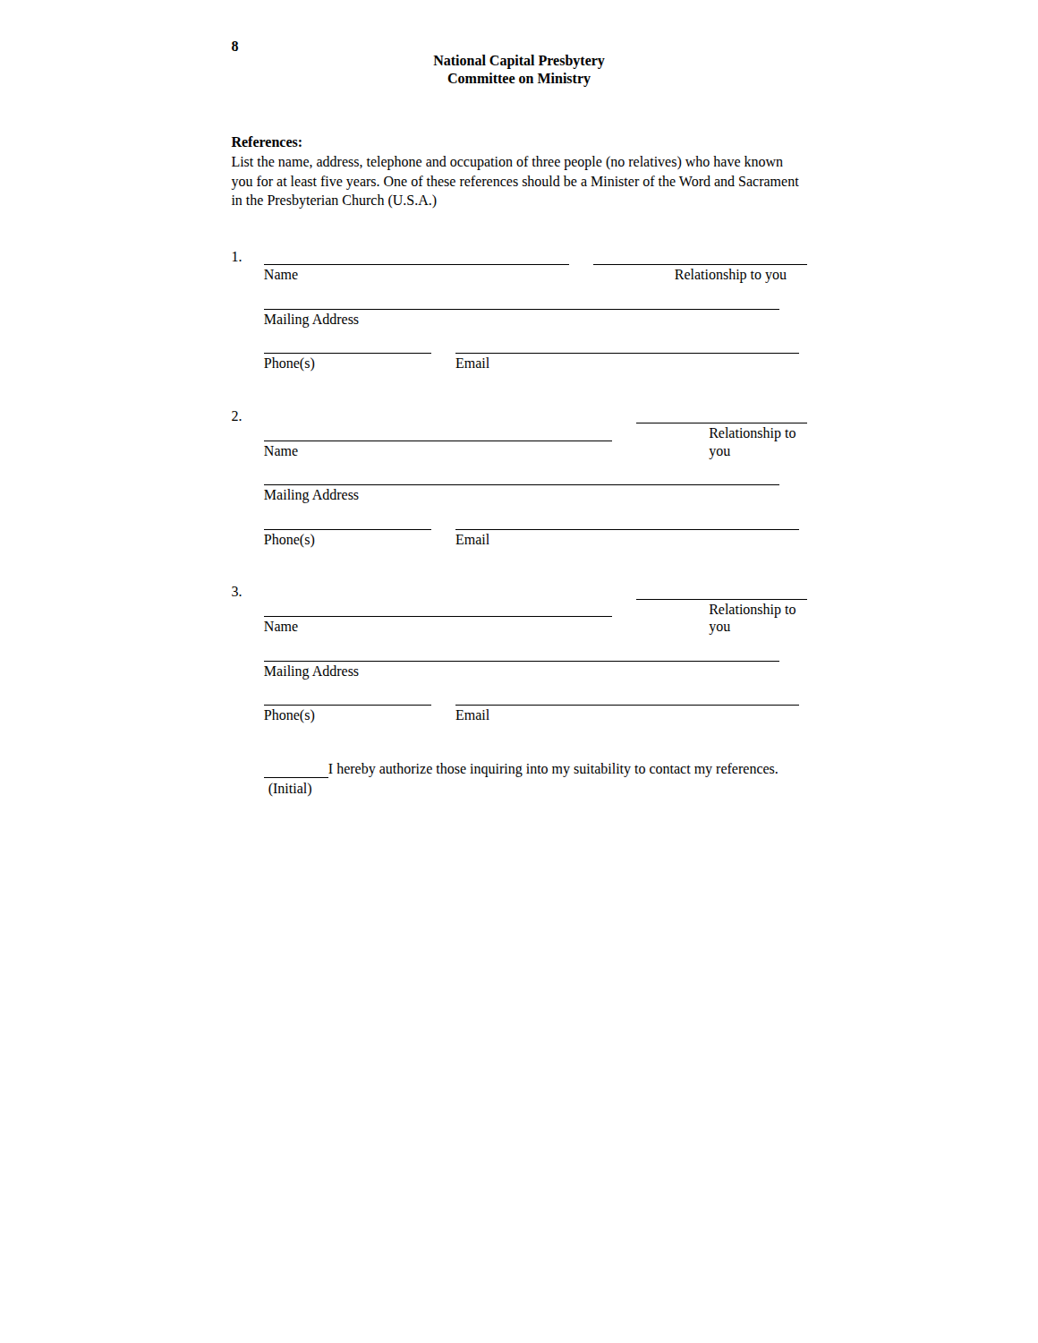8
National Capital Presbytery Committee on Ministry
References:
List the name, address, telephone and occupation of three people (no relatives) who have known you for at least five years. One of these references should be a Minister of the Word and Sacrament in the Presbyterian Church (U.S.A.)
Name
Relationship to you
Mailing Address
Phone(s)
Email
Name
Relationship to you
Mailing Address
Phone(s)
Email
Name
Relationship to you
Mailing Address
Phone(s)
Email
I hereby authorize those inquiring into my suitability to contact my references. (Initial)